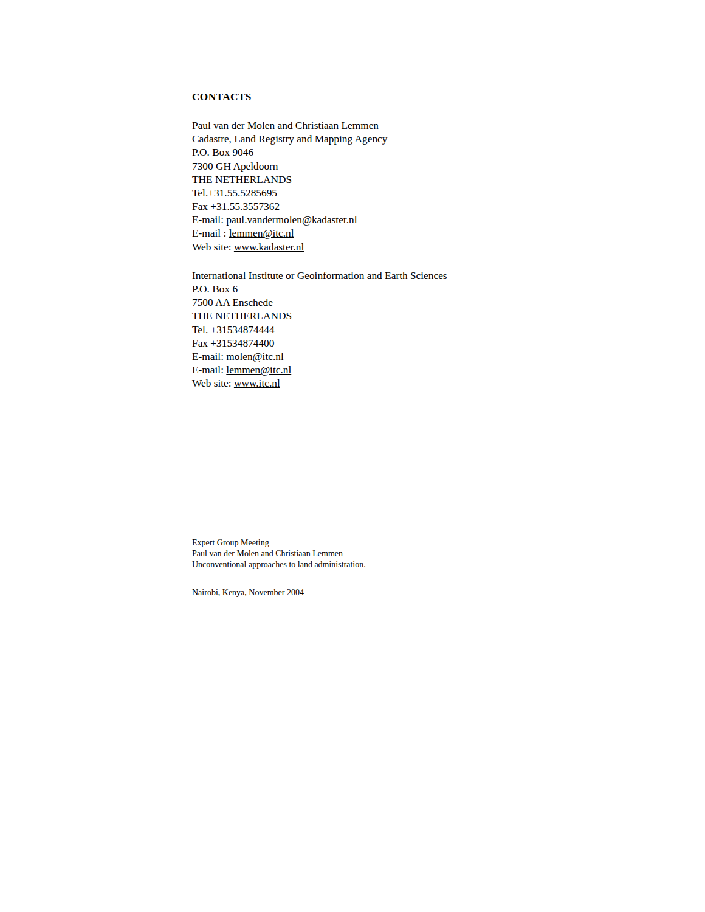CONTACTS
Paul van der Molen and Christiaan Lemmen
Cadastre, Land Registry and Mapping Agency
P.O. Box 9046
7300 GH Apeldoorn
THE NETHERLANDS
Tel.+31.55.5285695
Fax +31.55.3557362
E-mail: paul.vandermolen@kadaster.nl
E-mail : lemmen@itc.nl
Web site: www.kadaster.nl
International Institute or Geoinformation and Earth Sciences
P.O. Box 6
7500 AA Enschede
THE NETHERLANDS
Tel. +31534874444
Fax +31534874400
E-mail: molen@itc.nl
E-mail: lemmen@itc.nl
Web site: www.itc.nl
Expert Group Meeting
Paul van der Molen and Christiaan Lemmen
Unconventional approaches to land administration.
Nairobi, Kenya, November 2004